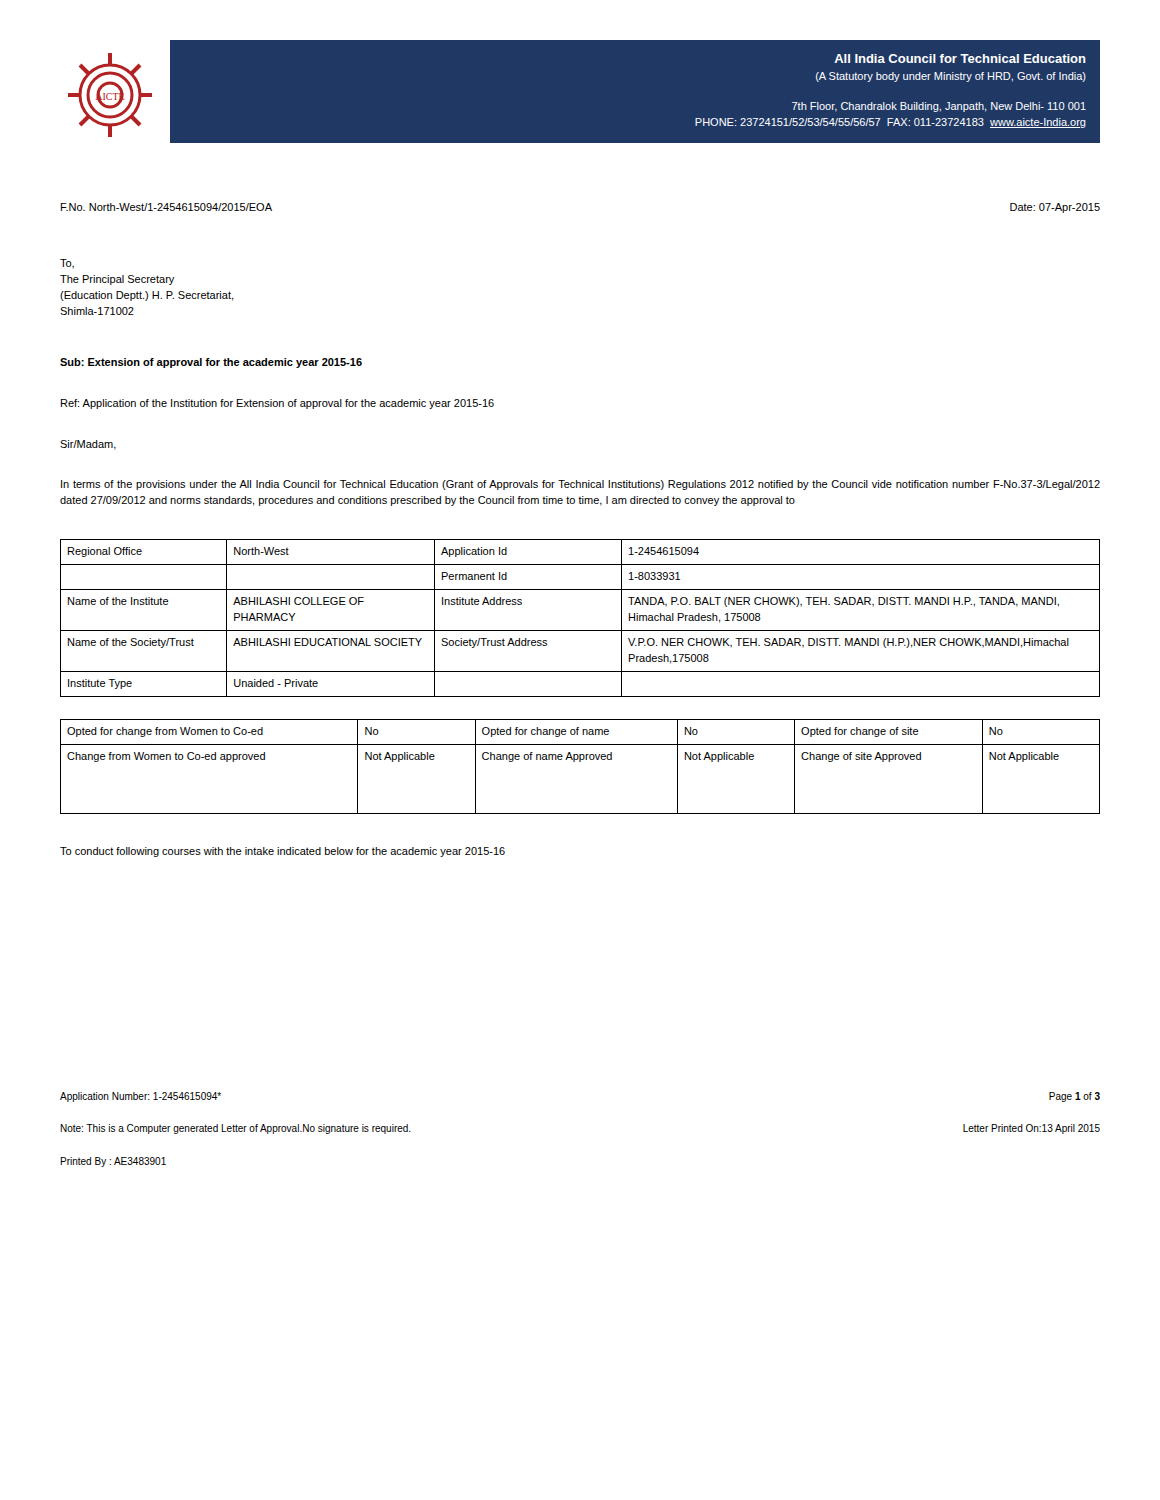All India Council for Technical Education
(A Statutory body under Ministry of HRD, Govt. of India)
7th Floor, Chandralok Building, Janpath, New Delhi- 110 001
PHONE: 23724151/52/53/54/55/56/57 FAX: 011-23724183 www.aicte-India.org
F.No. North-West/1-2454615094/2015/EOA
Date: 07-Apr-2015
To,
The Principal Secretary
(Education Deptt.) H. P. Secretariat,
Shimla-171002
Sub: Extension of approval for the academic year 2015-16
Ref: Application of the Institution for Extension of approval for the academic year 2015-16
Sir/Madam,
In terms of the provisions under the All India Council for Technical Education (Grant of Approvals for Technical Institutions) Regulations 2012 notified by the Council vide notification number F-No.37-3/Legal/2012 dated 27/09/2012 and norms standards, procedures and conditions prescribed by the Council from time to time, I am directed to convey the approval to
| Regional Office | North-West | Application Id | 1-2454615094 |
| | | Permanent Id | 1-8033931 |
| Name of the Institute | ABHILASHI COLLEGE OF PHARMACY | Institute Address | TANDA, P.O. BALT (NER CHOWK), TEH. SADAR, DISTT. MANDI H.P., TANDA, MANDI, Himachal Pradesh, 175008 |
| Name of the Society/Trust | ABHILASHI EDUCATIONAL SOCIETY | Society/Trust Address | V.P.O. NER CHOWK, TEH. SADAR, DISTT. MANDI (H.P.),NER CHOWK,MANDI,Himachal Pradesh,175008 |
| Institute Type | Unaided - Private | | |
| Opted for change from Women to Co-ed | No | Opted for change of name | No | Opted for change of site | No |
| Change from Women to Co-ed approved | Not Applicable | Change of name Approved | Not Applicable | Change of site Approved | Not Applicable |
To conduct following courses with the intake indicated below for the academic year 2015-16
Application Number: 1-2454615094*
Page 1 of 3
Note: This is a Computer generated Letter of Approval.No signature is required.
Letter Printed On:13 April 2015
Printed By : AE3483901